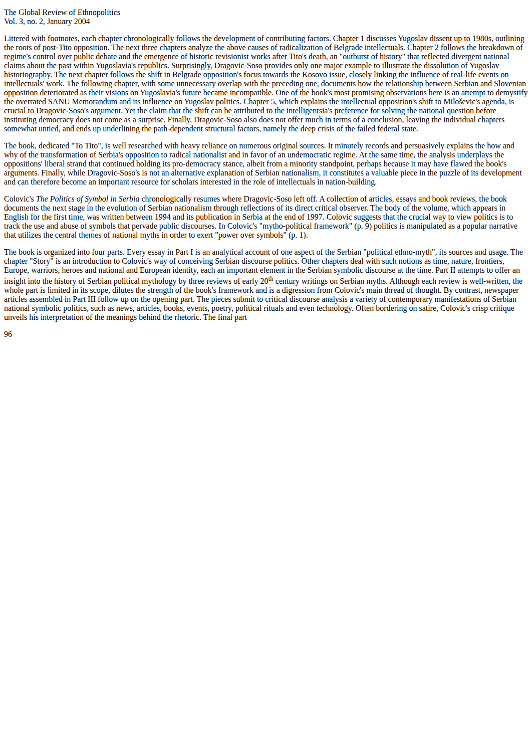The Global Review of Ethnopolitics
Vol. 3, no. 2, January 2004
Littered with footnotes, each chapter chronologically follows the development of contributing factors. Chapter 1 discusses Yugoslav dissent up to 1980s, outlining the roots of post-Tito opposition. The next three chapters analyze the above causes of radicalization of Belgrade intellectuals. Chapter 2 follows the breakdown of regime's control over public debate and the emergence of historic revisionist works after Tito's death, an "outburst of history" that reflected divergent national claims about the past within Yugoslavia's republics. Surprisingly, Dragovic-Soso provides only one major example to illustrate the dissolution of Yugoslav historiography. The next chapter follows the shift in Belgrade opposition's focus towards the Kosovo issue, closely linking the influence of real-life events on intellectuals' work. The following chapter, with some unnecessary overlap with the preceding one, documents how the relationship between Serbian and Slovenian opposition deteriorated as their visions on Yugoslavia's future became incompatible. One of the book's most promising observations here is an attempt to demystify the overrated SANU Memorandum and its influence on Yugoslav politics. Chapter 5, which explains the intellectual opposition's shift to Miloševic's agenda, is crucial to Dragovic-Soso's argument. Yet the claim that the shift can be attributed to the intelligentsia's preference for solving the national question before instituting democracy does not come as a surprise. Finally, Dragovic-Soso also does not offer much in terms of a conclusion, leaving the individual chapters somewhat untied, and ends up underlining the path-dependent structural factors, namely the deep crisis of the failed federal state.
The book, dedicated "To Tito", is well researched with heavy reliance on numerous original sources. It minutely records and persuasively explains the how and why of the transformation of Serbia's opposition to radical nationalist and in favor of an undemocratic regime. At the same time, the analysis underplays the oppositions' liberal strand that continued holding its pro-democracy stance, albeit from a minority standpoint, perhaps because it may have flawed the book's arguments. Finally, while Dragovic-Soso's is not an alternative explanation of Serbian nationalism, it constitutes a valuable piece in the puzzle of its development and can therefore become an important resource for scholars interested in the role of intellectuals in nation-building.
Colovic's The Politics of Symbol in Serbia chronologically resumes where Dragovic-Soso left off. A collection of articles, essays and book reviews, the book documents the next stage in the evolution of Serbian nationalism through reflections of its direct critical observer. The body of the volume, which appears in English for the first time, was written between 1994 and its publication in Serbia at the end of 1997. Colovic suggests that the crucial way to view politics is to track the use and abuse of symbols that pervade public discourses. In Colovic's "mytho-political framework" (p. 9) politics is manipulated as a popular narrative that utilizes the central themes of national myths in order to exert "power over symbols" (p. 1).
The book is organized into four parts. Every essay in Part I is an analytical account of one aspect of the Serbian "political ethno-myth", its sources and usage. The chapter "Story" is an introduction to Colovic's way of conceiving Serbian discourse politics. Other chapters deal with such notions as time, nature, frontiers, Europe, warriors, heroes and national and European identity, each an important element in the Serbian symbolic discourse at the time. Part II attempts to offer an insight into the history of Serbian political mythology by three reviews of early 20th century writings on Serbian myths. Although each review is well-written, the whole part is limited in its scope, dilutes the strength of the book's framework and is a digression from Colovic's main thread of thought. By contrast, newspaper articles assembled in Part III follow up on the opening part. The pieces submit to critical discourse analysis a variety of contemporary manifestations of Serbian national symbolic politics, such as news, articles, books, events, poetry, political rituals and even technology. Often bordering on satire, Colovic's crisp critique unveils his interpretation of the meanings behind the rhetoric. The final part
96